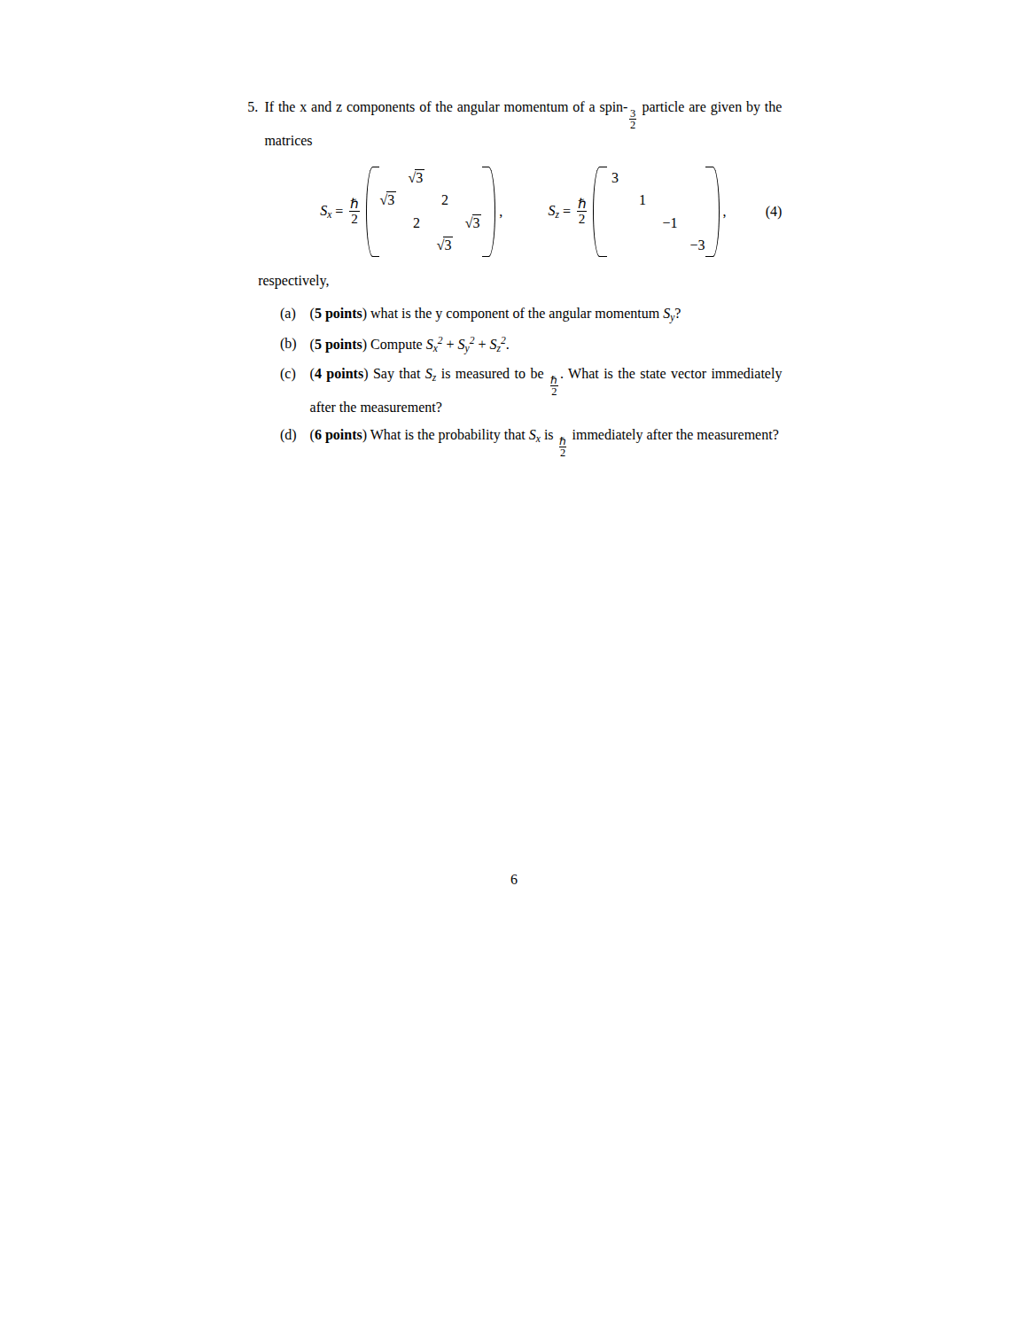5.
If the x and z components of the angular momentum of a spin-32 particle are given by the matrices
Sx = ℏ 2
| | √ 3 | | |
| √ 3 | | 2 | |
| | 2 | | √ 3 |
| | | √ 3 | |
, Sz = ℏ 2
| 3 | | | |
| | 1 | | |
| | | −1 | |
| | | | −3 |
,
(4)
respectively,
(5 points) what is the y component of the angular momentum Sy?
(5 points) Compute Sx2 + Sy2 + Sz2.
(4 points) Say that Sz is measured to be ℏ 2. What is the state vector immediately after the measurement?
(6 points) What is the probability that Sx is ℏ 2 immediately after the measurement?
6